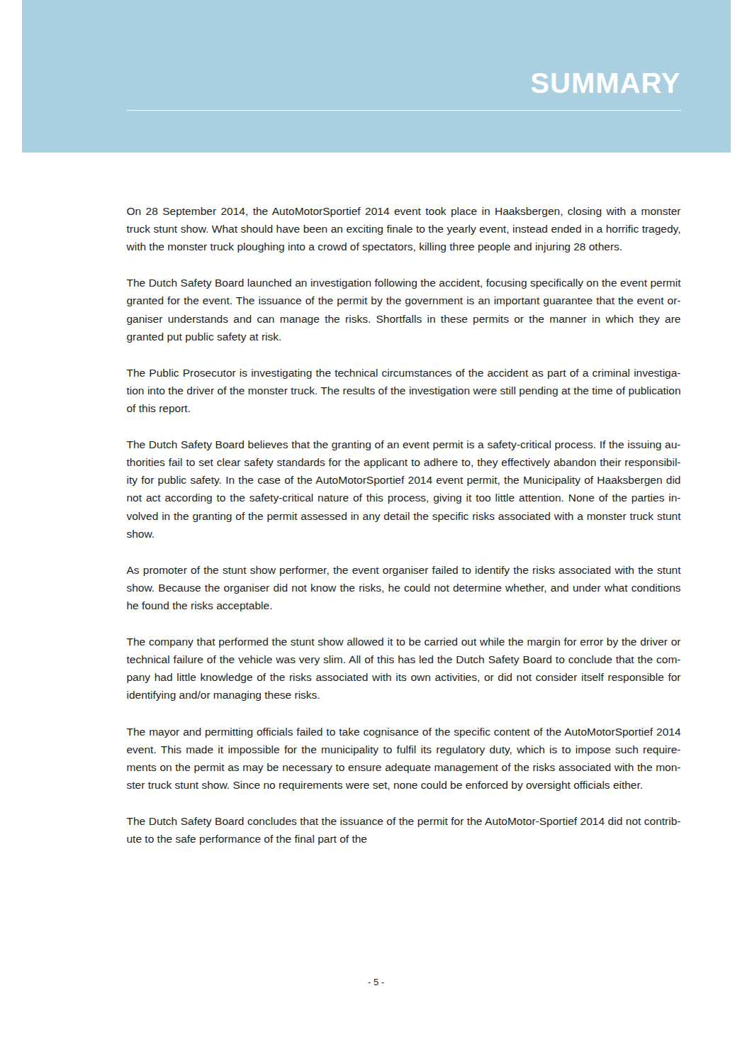Summary
On 28 September 2014, the AutoMotorSportief 2014 event took place in Haaksbergen, closing with a monster truck stunt show. What should have been an exciting finale to the yearly event, instead ended in a horrific tragedy, with the monster truck ploughing into a crowd of spectators, killing three people and injuring 28 others.
The Dutch Safety Board launched an investigation following the accident, focusing specifically on the event permit granted for the event. The issuance of the permit by the government is an important guarantee that the event organiser understands and can manage the risks. Shortfalls in these permits or the manner in which they are granted put public safety at risk.
The Public Prosecutor is investigating the technical circumstances of the accident as part of a criminal investigation into the driver of the monster truck. The results of the investigation were still pending at the time of publication of this report.
The Dutch Safety Board believes that the granting of an event permit is a safety-critical process. If the issuing authorities fail to set clear safety standards for the applicant to adhere to, they effectively abandon their responsibility for public safety. In the case of the AutoMotorSportief 2014 event permit, the Municipality of Haaksbergen did not act according to the safety-critical nature of this process, giving it too little attention. None of the parties involved in the granting of the permit assessed in any detail the specific risks associated with a monster truck stunt show.
As promoter of the stunt show performer, the event organiser failed to identify the risks associated with the stunt show. Because the organiser did not know the risks, he could not determine whether, and under what conditions he found the risks acceptable.
The company that performed the stunt show allowed it to be carried out while the margin for error by the driver or technical failure of the vehicle was very slim. All of this has led the Dutch Safety Board to conclude that the company had little knowledge of the risks associated with its own activities, or did not consider itself responsible for identifying and/or managing these risks.
The mayor and permitting officials failed to take cognisance of the specific content of the AutoMotorSportief 2014 event. This made it impossible for the municipality to fulfil its regulatory duty, which is to impose such requirements on the permit as may be necessary to ensure adequate management of the risks associated with the monster truck stunt show. Since no requirements were set, none could be enforced by oversight officials either.
The Dutch Safety Board concludes that the issuance of the permit for the AutoMotor-Sportief 2014 did not contribute to the safe performance of the final part of the
- 5 -